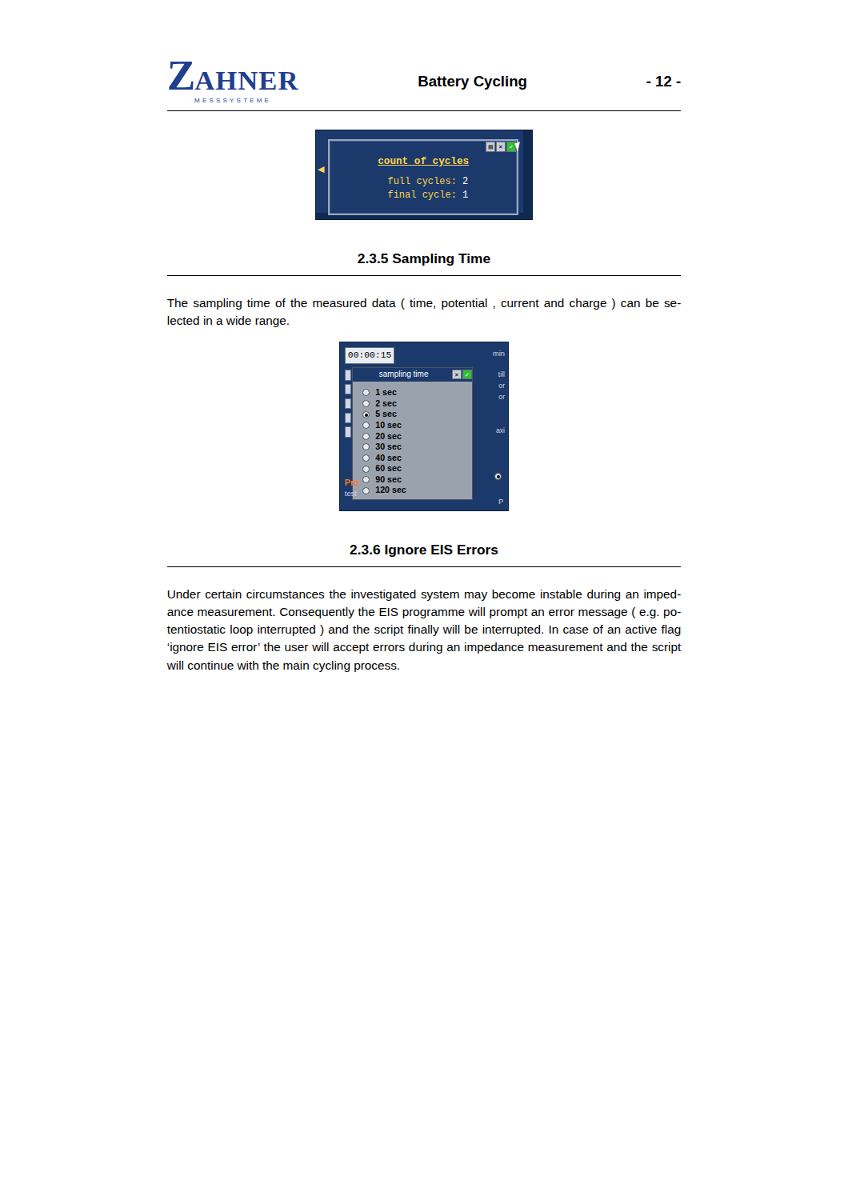ZAHNER
MESSSYSTEME
Battery Cycling
- 12 -
◀
▤ ✕ ✓
count of cycles
full cycles: 2
final cycle: 1
2.3.5 Sampling Time
The sampling time of the measured data ( time, potential , current and charge ) can be selected in a wide range.
00:00:15
min
till
or
or
axi
sampling time ✕ ✓
1 sec
2 sec
5 sec
10 sec
20 sec
30 sec
40 sec
60 sec
90 sec
120 sec
Pro
test
P
2.3.6 Ignore EIS Errors
Under certain circumstances the investigated system may become instable during an impedance measurement. Consequently the EIS programme will prompt an error message ( e.g. potentiostatic loop interrupted ) and the script finally will be interrupted. In case of an active flag ‘ignore EIS error’ the user will accept errors during an impedance measurement and the script will continue with the main cycling process.